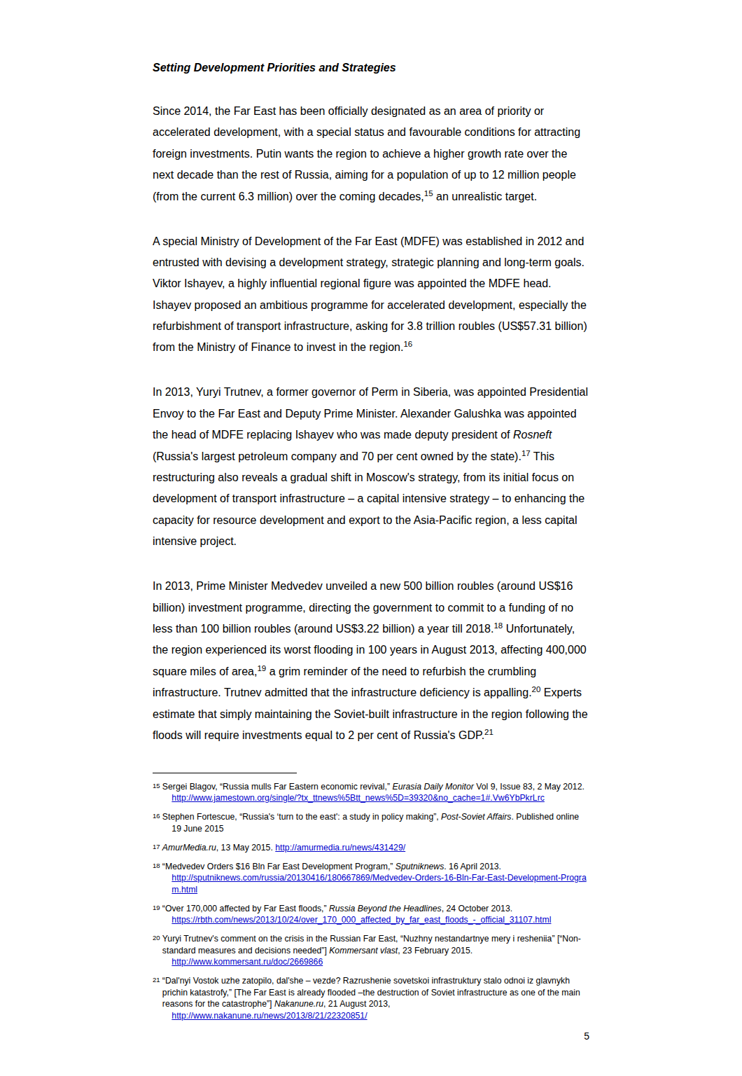Setting Development Priorities and Strategies
Since 2014, the Far East has been officially designated as an area of priority or accelerated development, with a special status and favourable conditions for attracting foreign investments. Putin wants the region to achieve a higher growth rate over the next decade than the rest of Russia, aiming for a population of up to 12 million people (from the current 6.3 million) over the coming decades,15 an unrealistic target.
A special Ministry of Development of the Far East (MDFE) was established in 2012 and entrusted with devising a development strategy, strategic planning and long-term goals. Viktor Ishayev, a highly influential regional figure was appointed the MDFE head. Ishayev proposed an ambitious programme for accelerated development, especially the refurbishment of transport infrastructure, asking for 3.8 trillion roubles (US$57.31 billion) from the Ministry of Finance to invest in the region.16
In 2013, Yuryi Trutnev, a former governor of Perm in Siberia, was appointed Presidential Envoy to the Far East and Deputy Prime Minister. Alexander Galushka was appointed the head of MDFE replacing Ishayev who was made deputy president of Rosneft (Russia's largest petroleum company and 70 per cent owned by the state).17 This restructuring also reveals a gradual shift in Moscow's strategy, from its initial focus on development of transport infrastructure – a capital intensive strategy – to enhancing the capacity for resource development and export to the Asia-Pacific region, a less capital intensive project.
In 2013, Prime Minister Medvedev unveiled a new 500 billion roubles (around US$16 billion) investment programme, directing the government to commit to a funding of no less than 100 billion roubles (around US$3.22 billion) a year till 2018.18 Unfortunately, the region experienced its worst flooding in 100 years in August 2013, affecting 400,000 square miles of area,19 a grim reminder of the need to refurbish the crumbling infrastructure. Trutnev admitted that the infrastructure deficiency is appalling.20 Experts estimate that simply maintaining the Soviet-built infrastructure in the region following the floods will require investments equal to 2 per cent of Russia's GDP.21
15
Sergei Blagov, “Russia mulls Far Eastern economic revival,” Eurasia Daily Monitor Vol 9, Issue 83, 2 May 2012. http://www.jamestown.org/single/?tx_ttnews%5Btt_news%5D=39320&no_cache=1#.Vw6YbPkrLrc
16
Stephen Fortescue, “Russia's ‘turn to the east': a study in policy making”, Post-Soviet Affairs. Published online 19 June 2015
17
AmurMedia.ru, 13 May 2015. http://amurmedia.ru/news/431429/
18
“Medvedev Orders $16 Bln Far East Development Program,” Sputniknews. 16 April 2013. http://sputniknews.com/russia/20130416/180667869/Medvedev-Orders-16-Bln-Far-East-Development-Program.html
19
“Over 170,000 affected by Far East floods,” Russia Beyond the Headlines, 24 October 2013. https://rbth.com/news/2013/10/24/over_170_000_affected_by_far_east_floods_-_official_31107.html
20
Yuryi Trutnev's comment on the crisis in the Russian Far East, “Nuzhny nestandartnye mery i resheniia” [“Non-standard measures and decisions needed”] Kommersant vlast, 23 February 2015. http://www.kommersant.ru/doc/2669866
21
“Dal'nyi Vostok uzhe zatopilo, dal'she – vezde? Razrushenie sovetskoi infrastruktury stalo odnoi iz glavnykh prichin katastrofy,” [The Far East is already flooded –the destruction of Soviet infrastructure as one of the main reasons for the catastrophe”] Nakanune.ru, 21 August 2013, http://www.nakanune.ru/news/2013/8/21/22320851/
5